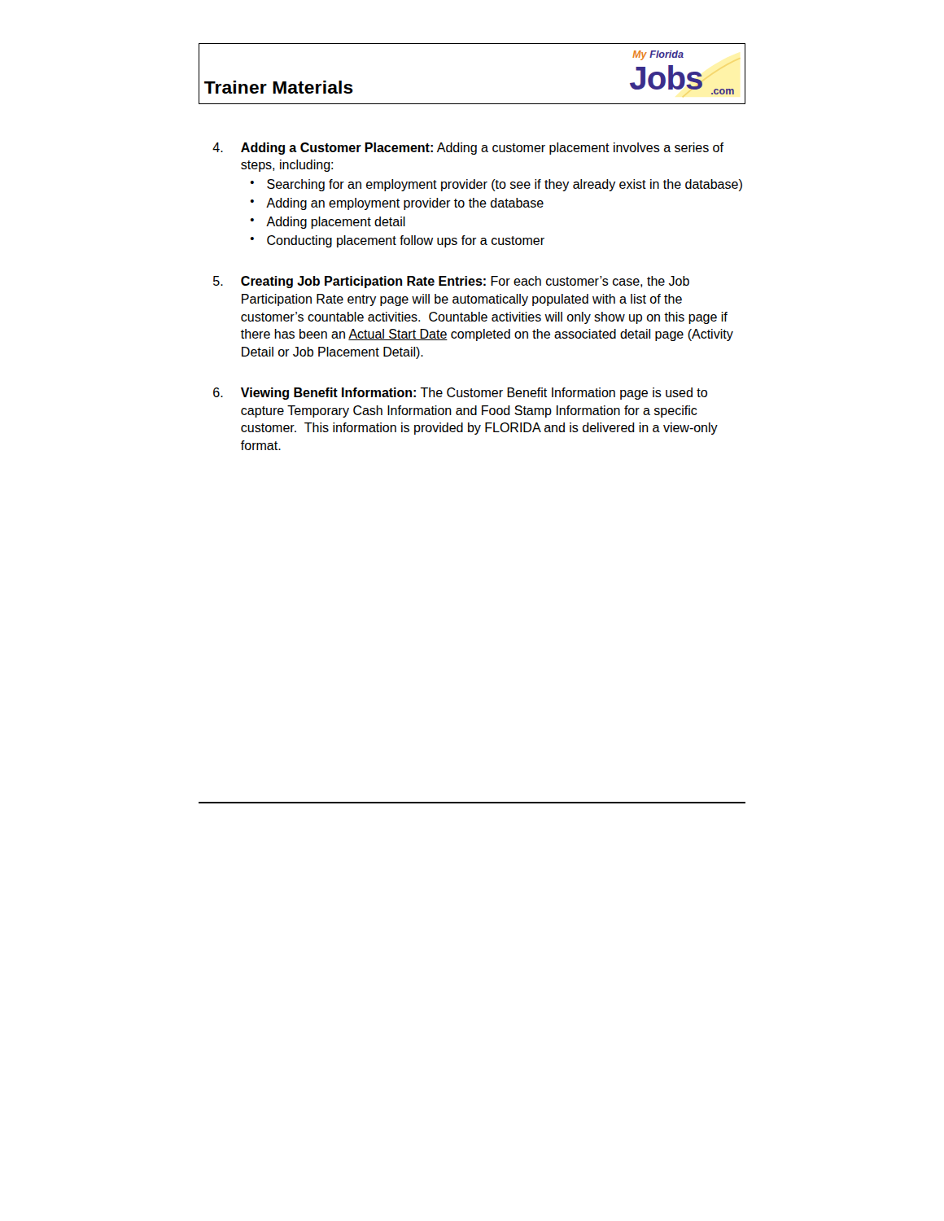Trainer Materials
My Florida Jobs .com
4. Adding a Customer Placement: Adding a customer placement involves a series of steps, including:
Searching for an employment provider (to see if they already exist in the database)
Adding an employment provider to the database
Adding placement detail
Conducting placement follow ups for a customer
5. Creating Job Participation Rate Entries: For each customer’s case, the Job Participation Rate entry page will be automatically populated with a list of the customer’s countable activities. Countable activities will only show up on this page if there has been an Actual Start Date completed on the associated detail page (Activity Detail or Job Placement Detail).
6. Viewing Benefit Information: The Customer Benefit Information page is used to capture Temporary Cash Information and Food Stamp Information for a specific customer. This information is provided by FLORIDA and is delivered in a view-only format.